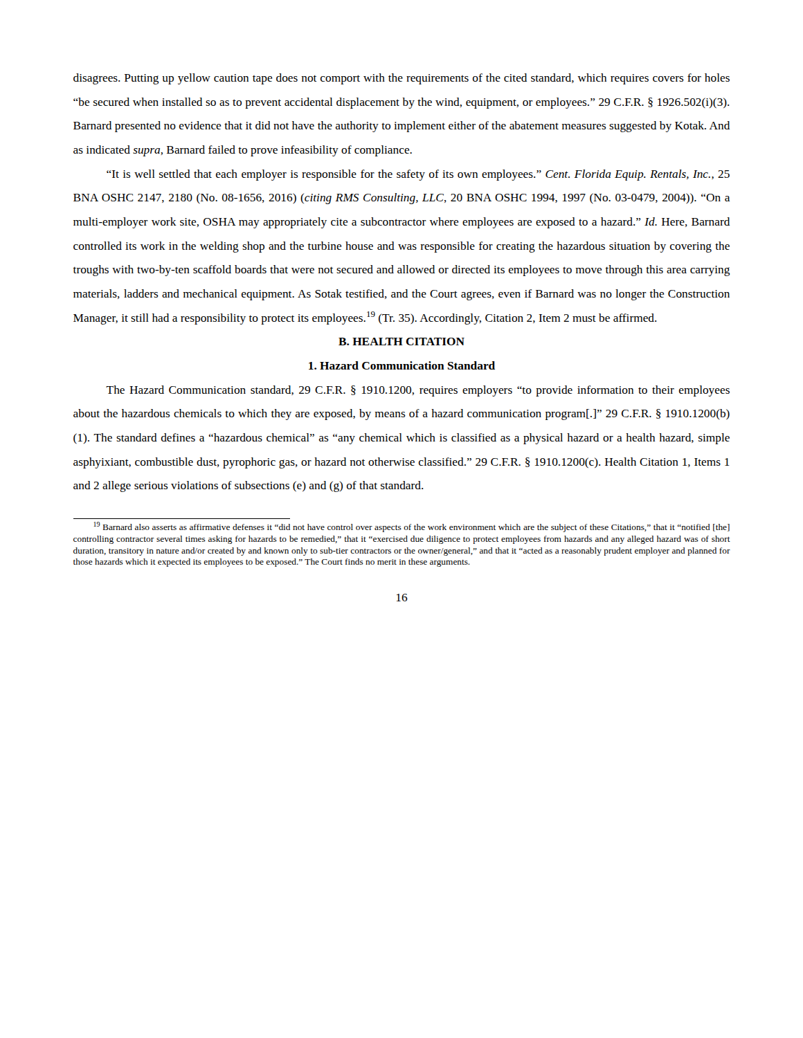disagrees. Putting up yellow caution tape does not comport with the requirements of the cited standard, which requires covers for holes “be secured when installed so as to prevent accidental displacement by the wind, equipment, or employees.” 29 C.F.R. § 1926.502(i)(3). Barnard presented no evidence that it did not have the authority to implement either of the abatement measures suggested by Kotak. And as indicated supra, Barnard failed to prove infeasibility of compliance.
“It is well settled that each employer is responsible for the safety of its own employees.” Cent. Florida Equip. Rentals, Inc., 25 BNA OSHC 2147, 2180 (No. 08-1656, 2016) (citing RMS Consulting, LLC, 20 BNA OSHC 1994, 1997 (No. 03-0479, 2004)). “On a multi-employer work site, OSHA may appropriately cite a subcontractor where employees are exposed to a hazard.” Id. Here, Barnard controlled its work in the welding shop and the turbine house and was responsible for creating the hazardous situation by covering the troughs with two-by-ten scaffold boards that were not secured and allowed or directed its employees to move through this area carrying materials, ladders and mechanical equipment. As Sotak testified, and the Court agrees, even if Barnard was no longer the Construction Manager, it still had a responsibility to protect its employees.19 (Tr. 35). Accordingly, Citation 2, Item 2 must be affirmed.
B. HEALTH CITATION
1. Hazard Communication Standard
The Hazard Communication standard, 29 C.F.R. § 1910.1200, requires employers “to provide information to their employees about the hazardous chemicals to which they are exposed, by means of a hazard communication program[.]” 29 C.F.R. § 1910.1200(b)(1). The standard defines a “hazardous chemical” as “any chemical which is classified as a physical hazard or a health hazard, simple asphyixiant, combustible dust, pyrophoric gas, or hazard not otherwise classified.” 29 C.F.R. § 1910.1200(c). Health Citation 1, Items 1 and 2 allege serious violations of subsections (e) and (g) of that standard.
19 Barnard also asserts as affirmative defenses it “did not have control over aspects of the work environment which are the subject of these Citations,” that it “notified [the] controlling contractor several times asking for hazards to be remedied,” that it “exercised due diligence to protect employees from hazards and any alleged hazard was of short duration, transitory in nature and/or created by and known only to sub-tier contractors or the owner/general,” and that it “acted as a reasonably prudent employer and planned for those hazards which it expected its employees to be exposed.” The Court finds no merit in these arguments.
16